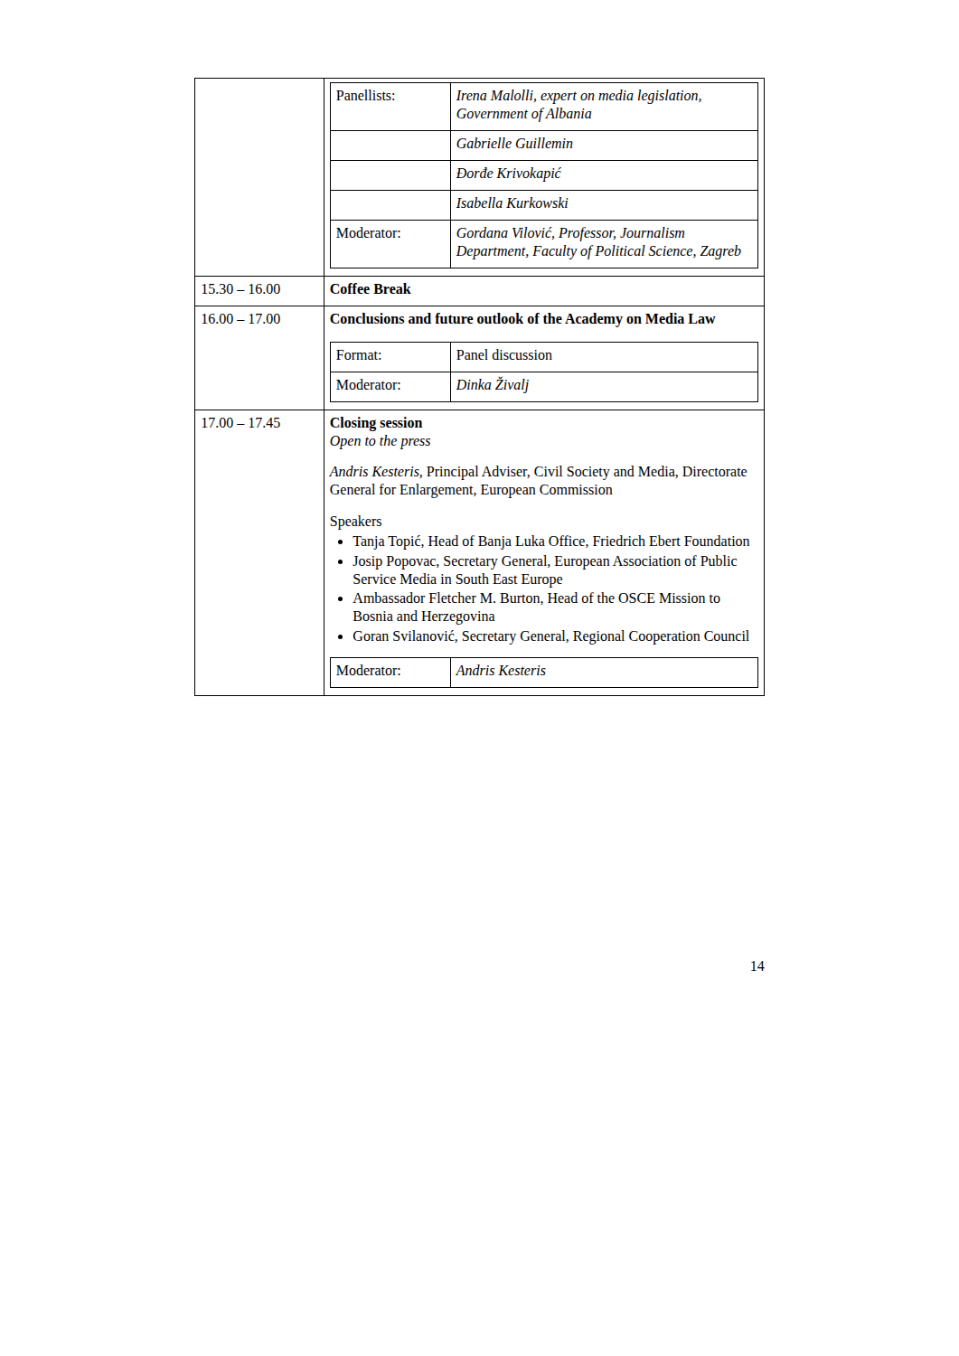| | / Panellists: / Irena Malolli, expert on media legislation, Government of Albania / / / Gabrielle Guillemin / / / Đorđe Krivokapić / / / Isabella Kurkowski / / Moderator: / Gordana Vilović, Professor, Journalism Department, Faculty of Political Science, Zagreb / |
| 15.30 – 16.00 | Coffee Break |
| 16.00 – 17.00 | Conclusions and future outlook of the Academy on Media Law / Format: / Panel discussion / / Moderator: / Dinka Živalj / |
| 17.00 – 17.45 | Closing session Open to the press Andris Kesteris, Principal Adviser, Civil Society and Media, Directorate General for Enlargement, European Commission Speakers Tanja Topić, Head of Banja Luka Office, Friedrich Ebert Foundation Josip Popovac, Secretary General, European Association of Public Service Media in South East Europe Ambassador Fletcher M. Burton, Head of the OSCE Mission to Bosnia and Herzegovina Goran Svilanović, Secretary General, Regional Cooperation Council / Moderator: / Andris Kesteris / |
14